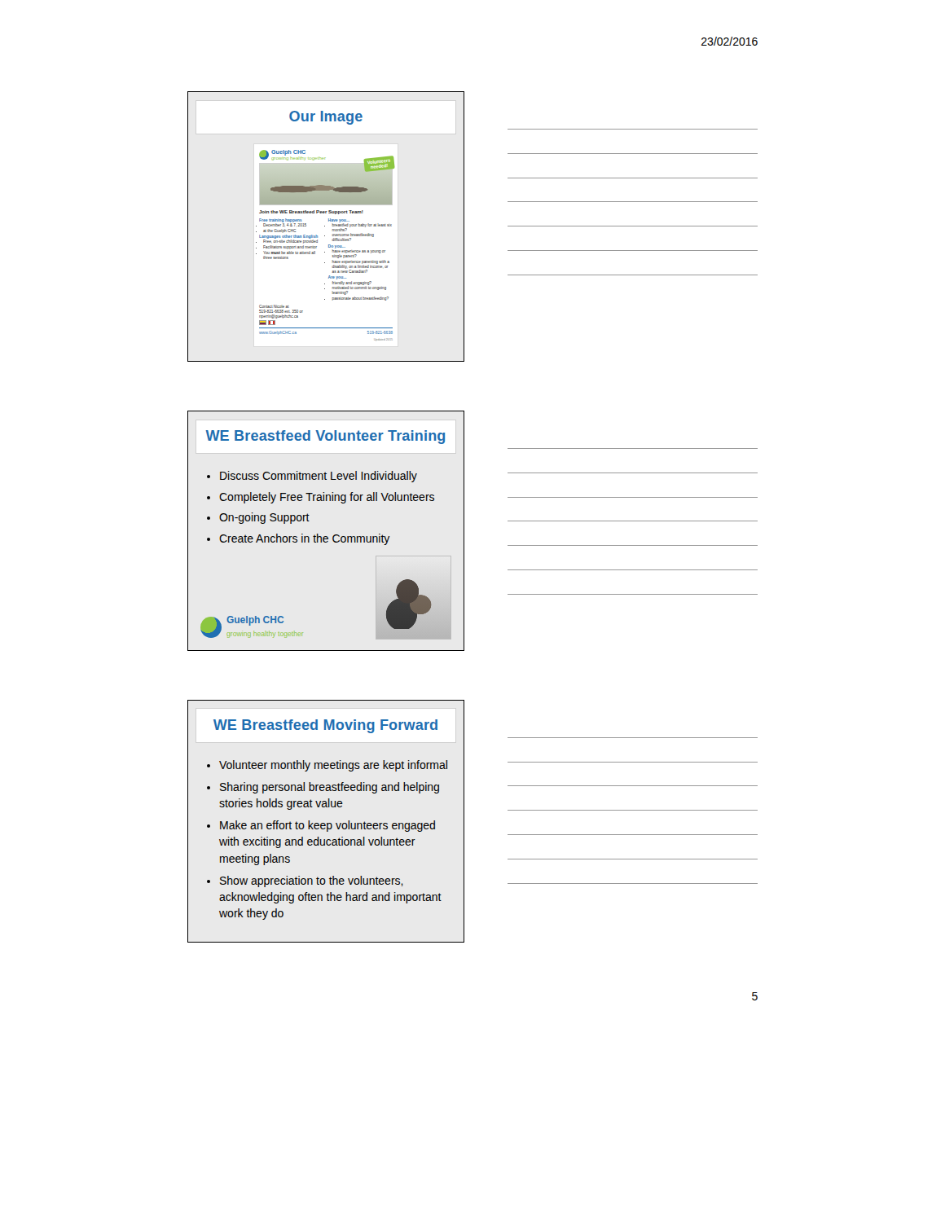23/02/2016
Our Image
Guelph CHC growing healthy together
Volunteers
needed!
Join the WE Breastfeed Peer Support Team!
Free training happens
December 3, 4 & 7, 2015
at the Guelph CHC
Languages other than English
Free, on-site childcare provided
Facilitators support and mentor
You must be able to attend all three sessions
Have you...
breastfed your baby for at least six months?
overcome breastfeeding difficulties?
Do you...
have experience as a young or single parent?
have experience parenting with a disability, on a limited income, or as a new Canadian?
Are you...
friendly and engaging?
motivated to commit to ongoing learning?
passionate about breastfeeding?
Contact Nicole at
519-821-6638 ext. 350 or
nperrin@guelphchc.ca
www.GuelphCHC.ca 519-821-6638
Updated 2015
WE Breastfeed Volunteer Training
Discuss Commitment Level Individually
Completely Free Training for all Volunteers
On-going Support
Create Anchors in the Community
Guelph CHC growing healthy together
WE Breastfeed Moving Forward
Volunteer monthly meetings are kept informal
Sharing personal breastfeeding and helping stories holds great value
Make an effort to keep volunteers engaged with exciting and educational volunteer meeting plans
Show appreciation to the volunteers, acknowledging often the hard and important work they do
5